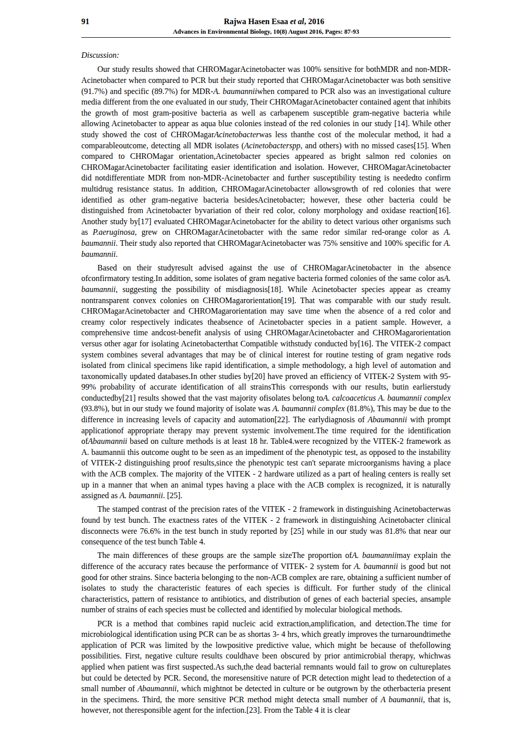91 Rajwa Hasen Esaa et al, 2016
Advances in Environmental Biology, 10(8) August 2016, Pages: 87-93
Discussion:
Our study results showed that CHROMagarAcinetobacter was 100% sensitive for bothMDR and non-MDR-Acinetobacter when compared to PCR but their study reported that CHROMagarAcinetobacter was both sensitive (91.7%) and specific (89.7%) for MDR-A. baumanniiwhen compared to PCR also was an investigational culture media different from the one evaluated in our study, Their CHROMagarAcinetobacter contained agent that inhibits the growth of most gram-positive bacteria as well as carbapenem susceptible gram-negative bacteria while allowing Acinetobacter to appear as aqua blue colonies instead of the red colonies in our study [14]. While other study showed the cost of CHROMagarAcinetobacterwas less thanthe cost of the molecular method, it had a comparableoutcome, detecting all MDR isolates (Acinetobacterspp, and others) with no missed cases[15]. When compared to CHROMagar orientation,Acinetobacter species appeared as bright salmon red colonies on CHROMagarAcinetobacter facilitating easier identification and isolation. However, CHROMagarAcinetobacter did notdifferentiate MDR from non-MDR-Acinetobacter and further susceptibility testing is neededto confirm multidrug resistance status. In addition, CHROMagarAcinetobacter allowsgrowth of red colonies that were identified as other gram-negative bacteria besidesAcinetobacter; however, these other bacteria could be distinguished from Acinetobacter byvariation of their red color, colony morphology and oxidase reaction[16]. Another study by[17] evaluated CHROMagarAcinetobacter for the ability to detect various other organisms such as P.aeruginosa, grew on CHROMagarAcinetobacter with the same redor similar red-orange color as A. baumannii. Their study also reported that CHROMagarAcinetobacter was 75% sensitive and 100% specific for A. baumannii.
Based on their studyresult advised against the use of CHROMagarAcinetobacter in the absence ofconfirmatory testing.In addition, some isolates of gram negative bacteria formed colonies of the same color asA. baumannii, suggesting the possibility of misdiagnosis[18]. While Acinetobacter species appear as creamy nontransparent convex colonies on CHROMagarorientation[19]. That was comparable with our study result. CHROMagarAcinetobacter and CHROMagarorientation may save time when the absence of a red color and creamy color respectively indicates theabsence of Acinetobacter species in a patient sample. However, a comprehensive time andcost-benefit analysis of using CHROMagarAcinetobacter and CHROMagarorientation versus other agar for isolating Acinetobacterthat Compatible withstudy conducted by[16]. The VITEK-2 compact system combines several advantages that may be of clinical interest for routine testing of gram negative rods isolated from clinical specimens like rapid identification, a simple methodology, a high level of automation and taxonomically updated databases.In other studies by[20] have proved an efficiency of VITEK-2 System with 95-99% probability of accurate identification of all strainsThis corresponds with our results, butin earlierstudy conductedby[21] results showed that the vast majority ofisolates belong toA. calcoaceticus A. baumannii complex (93.8%), but in our study we found majority of isolate was A. baumannii complex (81.8%), This may be due to the difference in increasing levels of capacity and automation[22]. The earlydiagnosis of Abaumannii with prompt applicationof appropriate therapy may prevent systemic involvement.The time required for the identification ofAbaumannii based on culture methods is at least 18 hr. Table4.were recognized by the VITEK-2 framework as A. baumannii this outcome ought to be seen as an impediment of the phenotypic test, as opposed to the instability of VITEK-2 distinguishing proof results,since the phenotypic test can't separate microorganisms having a place with the ACB complex. The majority of the VITEK - 2 hardware utilized as a part of healing centers is really set up in a manner that when an animal types having a place with the ACB complex is recognized, it is naturally assigned as A. baumannii. [25].
The stamped contrast of the precision rates of the VITEK - 2 framework in distinguishing Acinetobacterwas found by test bunch. The exactness rates of the VITEK - 2 framework in distinguishing Acinetobacter clinical disconnects were 76.6% in the test bunch in study reported by [25] while in our study was 81.8% that near our consequence of the test bunch Table 4.
The main differences of these groups are the sample sizeThe proportion ofA. baumanniimay explain the difference of the accuracy rates because the performance of VITEK- 2 system for A. baumannii is good but not good for other strains. Since bacteria belonging to the non-ACB complex are rare, obtaining a sufficient number of isolates to study the characteristic features of each species is difficult. For further study of the clinical characteristics, pattern of resistance to antibiotics, and distribution of genes of each bacterial species, ansample number of strains of each species must be collected and identified by molecular biological methods.
PCR is a method that combines rapid nucleic acid extraction,amplification, and detection.The time for microbiological identification using PCR can be as shortas 3- 4 hrs, which greatly improves the turnaroundtimethe application of PCR was limited by the lowpositive predictive value, which might be because of thefollowing possibilities. First, negative culture results couldhave been obscured by prior antimicrobial therapy, whichwas applied when patient was first suspected.As such,the dead bacterial remnants would fail to grow on cultureplates but could be detected by PCR. Second, the moresensitive nature of PCR detection might lead to thedetection of a small number of Abaumannii, which mightnot be detected in culture or be outgrown by the otherbacteria present in the specimens. Third, the more sensitive PCR method might detecta small number of A baumannii, that is, however, not theresponsible agent for the infection.[23]. From the Table 4 it is clear